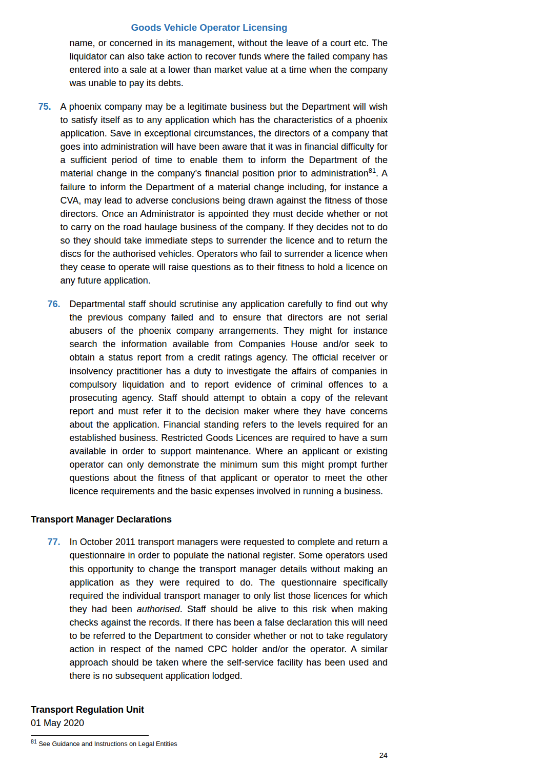Goods Vehicle Operator Licensing
name, or concerned in its management, without the leave of a court etc. The liquidator can also take action to recover funds where the failed company has entered into a sale at a lower than market value at a time when the company was unable to pay its debts.
75.
A phoenix company may be a legitimate business but the Department will wish to satisfy itself as to any application which has the characteristics of a phoenix application. Save in exceptional circumstances, the directors of a company that goes into administration will have been aware that it was in financial difficulty for a sufficient period of time to enable them to inform the Department of the material change in the company’s financial position prior to administration81. A failure to inform the Department of a material change including, for instance a CVA, may lead to adverse conclusions being drawn against the fitness of those directors. Once an Administrator is appointed they must decide whether or not to carry on the road haulage business of the company. If they decides not to do so they should take immediate steps to surrender the licence and to return the discs for the authorised vehicles. Operators who fail to surrender a licence when they cease to operate will raise questions as to their fitness to hold a licence on any future application.
76.
Departmental staff should scrutinise any application carefully to find out why the previous company failed and to ensure that directors are not serial abusers of the phoenix company arrangements. They might for instance search the information available from Companies House and/or seek to obtain a status report from a credit ratings agency. The official receiver or insolvency practitioner has a duty to investigate the affairs of companies in compulsory liquidation and to report evidence of criminal offences to a prosecuting agency. Staff should attempt to obtain a copy of the relevant report and must refer it to the decision maker where they have concerns about the application. Financial standing refers to the levels required for an established business. Restricted Goods Licences are required to have a sum available in order to support maintenance. Where an applicant or existing operator can only demonstrate the minimum sum this might prompt further questions about the fitness of that applicant or operator to meet the other licence requirements and the basic expenses involved in running a business.
Transport Manager Declarations
77.
In October 2011 transport managers were requested to complete and return a questionnaire in order to populate the national register. Some operators used this opportunity to change the transport manager details without making an application as they were required to do. The questionnaire specifically required the individual transport manager to only list those licences for which they had been authorised. Staff should be alive to this risk when making checks against the records. If there has been a false declaration this will need to be referred to the Department to consider whether or not to take regulatory action in respect of the named CPC holder and/or the operator. A similar approach should be taken where the self-service facility has been used and there is no subsequent application lodged.
Transport Regulation Unit
01 May 2020
81 See Guidance and Instructions on Legal Entities
24